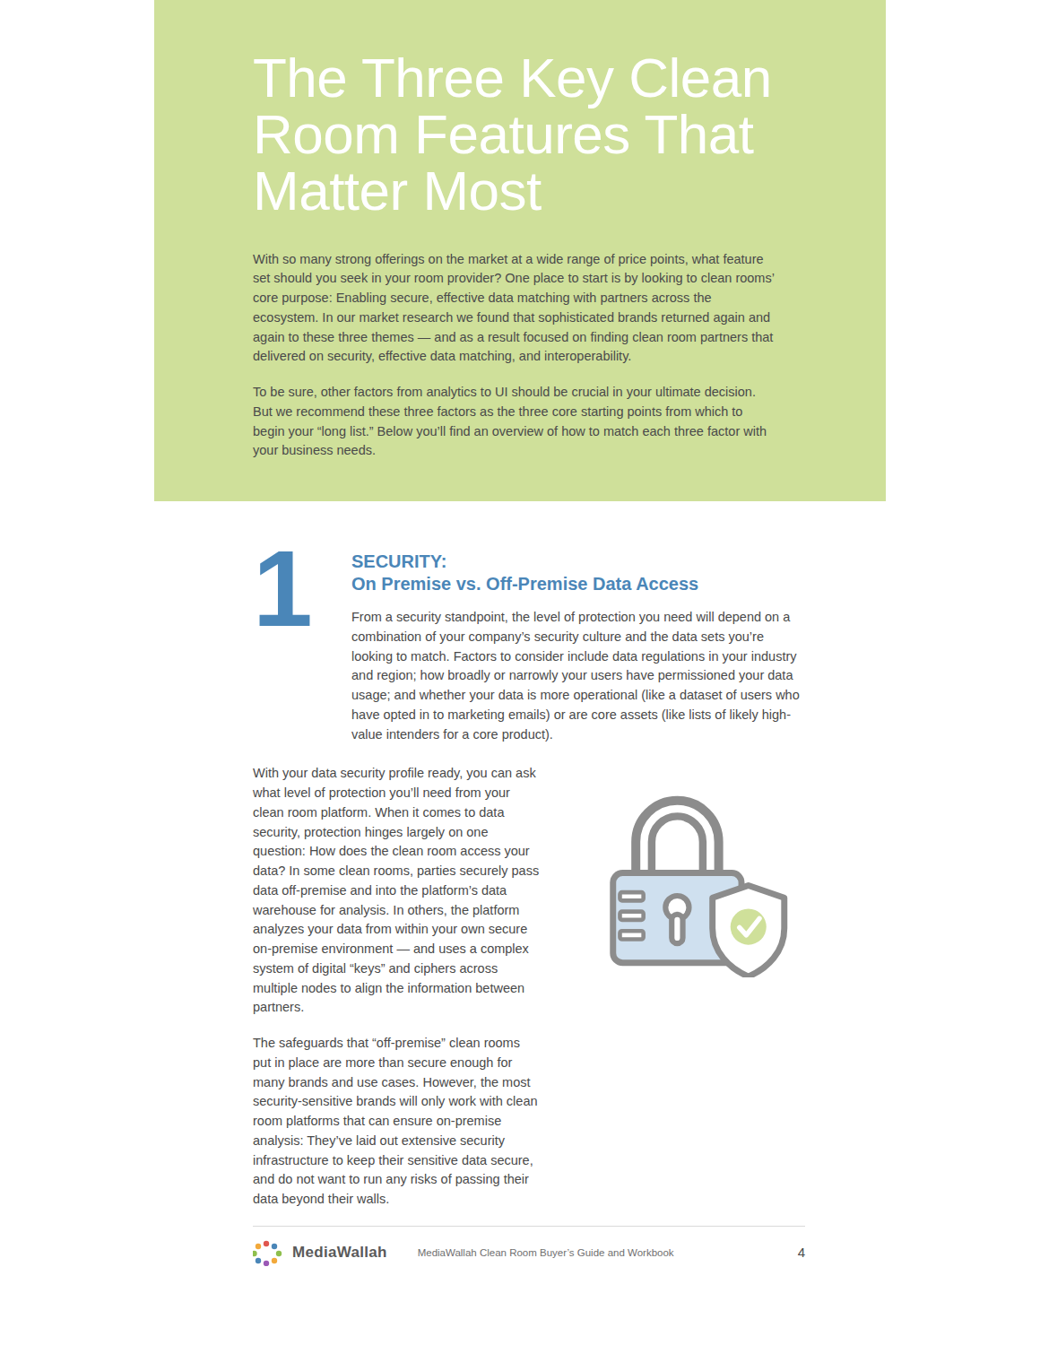The Three Key Clean
Room Features That
Matter Most
With so many strong offerings on the market at a wide range of price points, what feature set should you seek in your room provider? One place to start is by looking to clean rooms’ core purpose: Enabling secure, effective data matching with partners across the ecosystem. In our market research we found that sophisticated brands returned again and again to these three themes — and as a result focused on finding clean room partners that delivered on security, effective data matching, and interoperability.
To be sure, other factors from analytics to UI should be crucial in your ultimate decision. But we recommend these three factors as the three core starting points from which to begin your “long list.” Below you’ll find an overview of how to match each three factor with your business needs.
1
SECURITY: On Premise vs. Off-Premise Data Access
From a security standpoint, the level of protection you need will depend on a combination of your company’s security culture and the data sets you’re looking to match. Factors to consider include data regulations in your industry and region; how broadly or narrowly your users have permissioned your data usage; and whether your data is more operational (like a dataset of users who have opted in to marketing emails) or are core assets (like lists of likely high-value intenders for a core product).
With your data security profile ready, you can ask what level of protection you’ll need from your clean room platform. When it comes to data security, protection hinges largely on one question: How does the clean room access your data? In some clean rooms, parties securely pass data off-premise and into the platform’s data warehouse for analysis. In others, the platform analyzes your data from within your own secure on-premise environment — and uses a complex system of digital “keys” and ciphers across multiple nodes to align the information between partners.
The safeguards that “off-premise” clean rooms put in place are more than secure enough for many brands and use cases. However, the most security-sensitive brands will only work with clean room platforms that can ensure on-premise analysis: They’ve laid out extensive security infrastructure to keep their sensitive data secure, and do not want to run any risks of passing their data beyond their walls.
Media Wallah
MediaWallah Clean Room Buyer’s Guide and Workbook
4